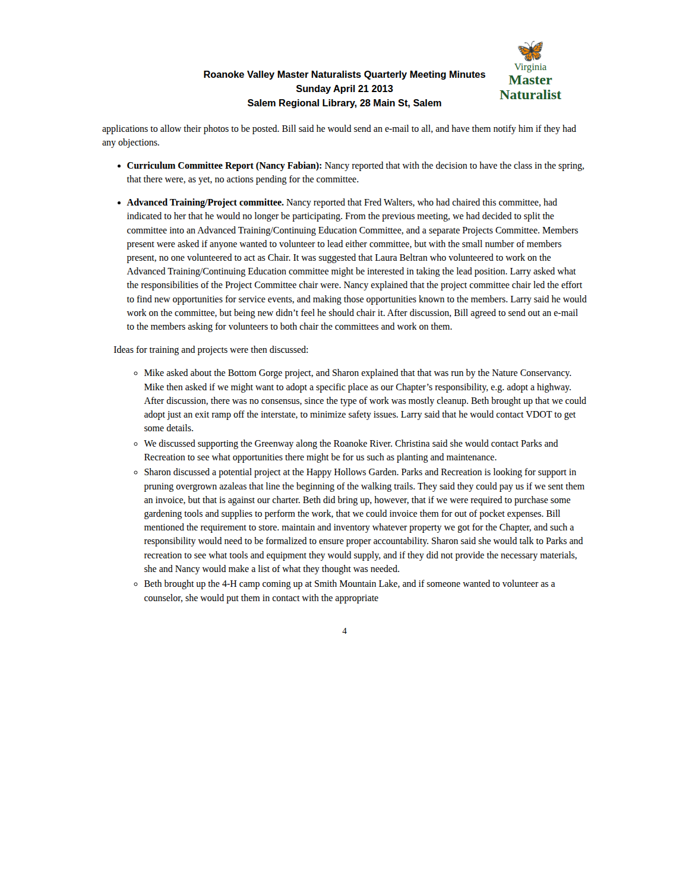🦋
Virginia
Master
Naturalist
Roanoke Valley Master Naturalists Quarterly Meeting Minutes
Sunday April 21 2013
Salem Regional Library, 28 Main St, Salem
applications to allow their photos to be posted. Bill said he would send an e-mail to all, and have them notify him if they had any objections.
Curriculum Committee Report (Nancy Fabian): Nancy reported that with the decision to have the class in the spring, that there were, as yet, no actions pending for the committee.
Advanced Training/Project committee. Nancy reported that Fred Walters, who had chaired this committee, had indicated to her that he would no longer be participating. From the previous meeting, we had decided to split the committee into an Advanced Training/Continuing Education Committee, and a separate Projects Committee. Members present were asked if anyone wanted to volunteer to lead either committee, but with the small number of members present, no one volunteered to act as Chair. It was suggested that Laura Beltran who volunteered to work on the Advanced Training/Continuing Education committee might be interested in taking the lead position. Larry asked what the responsibilities of the Project Committee chair were. Nancy explained that the project committee chair led the effort to find new opportunities for service events, and making those opportunities known to the members. Larry said he would work on the committee, but being new didn’t feel he should chair it. After discussion, Bill agreed to send out an e-mail to the members asking for volunteers to both chair the committees and work on them.
Ideas for training and projects were then discussed:
Mike asked about the Bottom Gorge project, and Sharon explained that that was run by the Nature Conservancy. Mike then asked if we might want to adopt a specific place as our Chapter’s responsibility, e.g. adopt a highway. After discussion, there was no consensus, since the type of work was mostly cleanup. Beth brought up that we could adopt just an exit ramp off the interstate, to minimize safety issues. Larry said that he would contact VDOT to get some details.
We discussed supporting the Greenway along the Roanoke River. Christina said she would contact Parks and Recreation to see what opportunities there might be for us such as planting and maintenance.
Sharon discussed a potential project at the Happy Hollows Garden. Parks and Recreation is looking for support in pruning overgrown azaleas that line the beginning of the walking trails. They said they could pay us if we sent them an invoice, but that is against our charter. Beth did bring up, however, that if we were required to purchase some gardening tools and supplies to perform the work, that we could invoice them for out of pocket expenses. Bill mentioned the requirement to store. maintain and inventory whatever property we got for the Chapter, and such a responsibility would need to be formalized to ensure proper accountability. Sharon said she would talk to Parks and recreation to see what tools and equipment they would supply, and if they did not provide the necessary materials, she and Nancy would make a list of what they thought was needed.
Beth brought up the 4-H camp coming up at Smith Mountain Lake, and if someone wanted to volunteer as a counselor, she would put them in contact with the appropriate
4